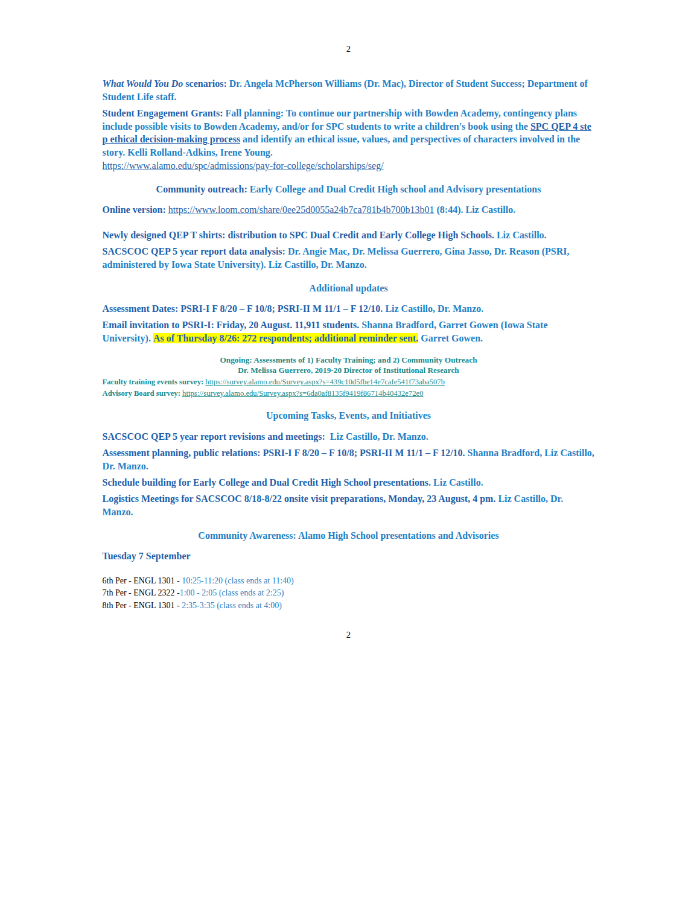2
What Would You Do scenarios: Dr. Angela McPherson Williams (Dr. Mac), Director of Student Success; Department of Student Life staff.
Student Engagement Grants: Fall planning: To continue our partnership with Bowden Academy, contingency plans include possible visits to Bowden Academy, and/or for SPC students to write a children's book using the SPC QEP 4 step ethical decision-making process and identify an ethical issue, values, and perspectives of characters involved in the story. Kelli Rolland-Adkins, Irene Young.
https://www.alamo.edu/spc/admissions/pay-for-college/scholarships/seg/
Community outreach: Early College and Dual Credit High school and Advisory presentations
Online version: https://www.loom.com/share/0ee25d0055a24b7ca781b4b700b13b01 (8:44). Liz Castillo.
Newly designed QEP T shirts: distribution to SPC Dual Credit and Early College High Schools. Liz Castillo.
SACSCOC QEP 5 year report data analysis: Dr. Angie Mac, Dr. Melissa Guerrero, Gina Jasso, Dr. Reason (PSRI, administered by Iowa State University). Liz Castillo, Dr. Manzo.
Additional updates
Assessment Dates: PSRI-I F 8/20 – F 10/8; PSRI-II M 11/1 – F 12/10. Liz Castillo, Dr. Manzo.
Email invitation to PSRI-I: Friday, 20 August. 11,911 students. Shanna Bradford, Garret Gowen (Iowa State University). As of Thursday 8/26: 272 respondents; additional reminder sent. Garret Gowen.
Ongoing: Assessments of 1) Faculty Training; and 2) Community Outreach
Dr. Melissa Guerrero, 2019-20 Director of Institutional Research
Faculty training events survey: https://survey.alamo.edu/Survey.aspx?s=439c10d5fbe14e7cafe541f73aba507b
Advisory Board survey: https://survey.alamo.edu/Survey.aspx?s=6da0af8135f9419f86714b40432e72e0
Upcoming Tasks, Events, and Initiatives
SACSCOC QEP 5 year report revisions and meetings: Liz Castillo, Dr. Manzo.
Assessment planning, public relations: PSRI-I F 8/20 – F 10/8; PSRI-II M 11/1 – F 12/10. Shanna Bradford, Liz Castillo, Dr. Manzo.
Schedule building for Early College and Dual Credit High School presentations. Liz Castillo.
Logistics Meetings for SACSCOC 8/18-8/22 onsite visit preparations, Monday, 23 August, 4 pm. Liz Castillo, Dr. Manzo.
Community Awareness: Alamo High School presentations and Advisories
Tuesday 7 September
6th Per - ENGL 1301 - 10:25-11:20 (class ends at 11:40)
7th Per - ENGL 2322 -1:00 - 2:05 (class ends at 2:25)
8th Per - ENGL 1301 - 2:35-3:35 (class ends at 4:00)
2